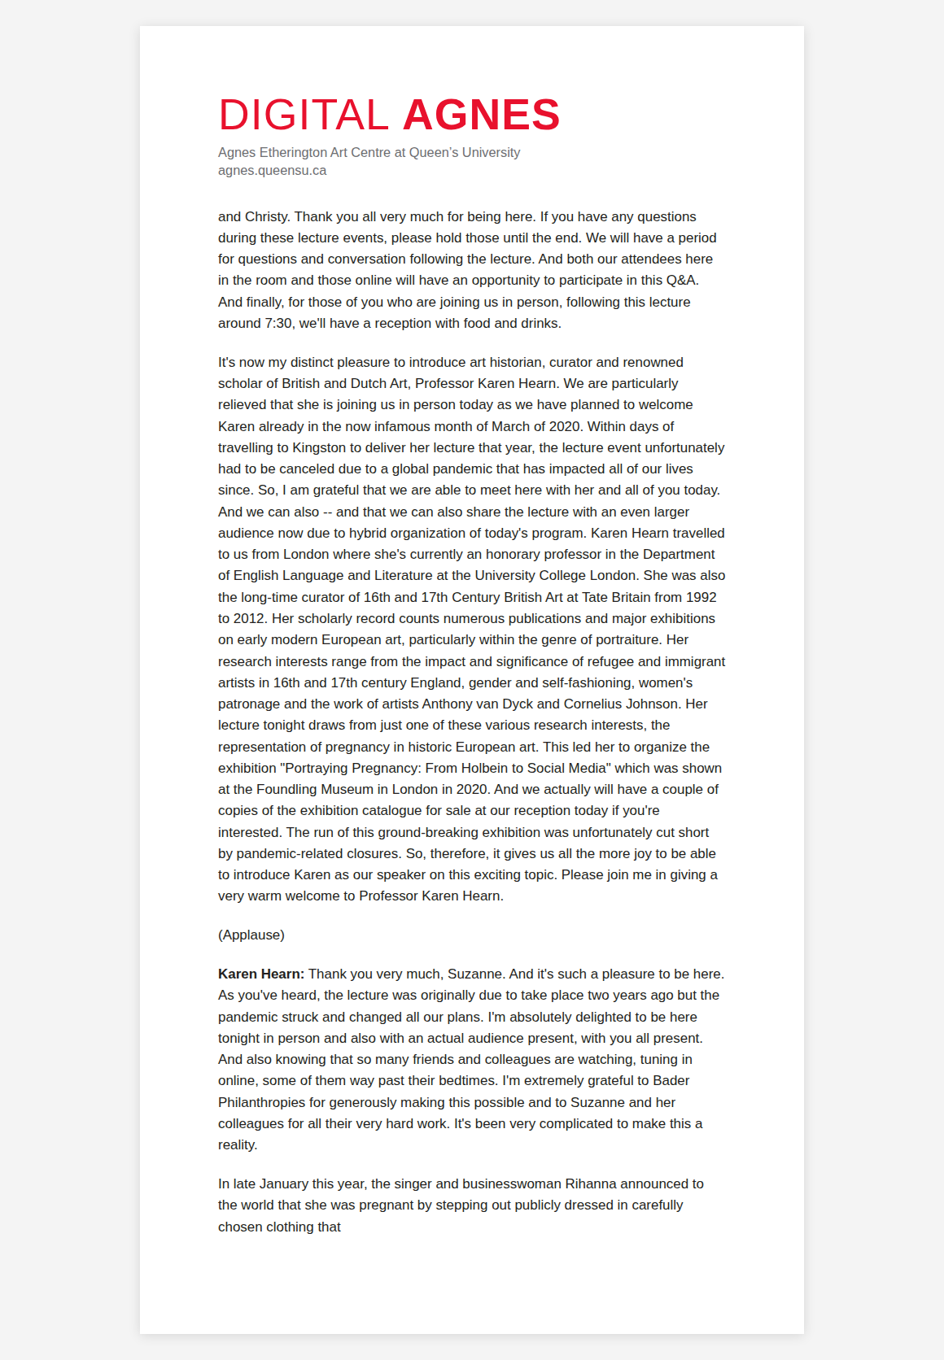DIGITAL AGNES
Agnes Etherington Art Centre at Queen’s University
agnes.queensu.ca
and Christy. Thank you all very much for being here. If you have any questions during these lecture events, please hold those until the end. We will have a period for questions and conversation following the lecture. And both our attendees here in the room and those online will have an opportunity to participate in this Q&A. And finally, for those of you who are joining us in person, following this lecture around 7:30, we'll have a reception with food and drinks.
It's now my distinct pleasure to introduce art historian, curator and renowned scholar of British and Dutch Art, Professor Karen Hearn. We are particularly relieved that she is joining us in person today as we have planned to welcome Karen already in the now infamous month of March of 2020. Within days of travelling to Kingston to deliver her lecture that year, the lecture event unfortunately had to be canceled due to a global pandemic that has impacted all of our lives since. So, I am grateful that we are able to meet here with her and all of you today. And we can also -- and that we can also share the lecture with an even larger audience now due to hybrid organization of today's program. Karen Hearn travelled to us from London where she's currently an honorary professor in the Department of English Language and Literature at the University College London. She was also the long-time curator of 16th and 17th Century British Art at Tate Britain from 1992 to 2012. Her scholarly record counts numerous publications and major exhibitions on early modern European art, particularly within the genre of portraiture. Her research interests range from the impact and significance of refugee and immigrant artists in 16th and 17th century England, gender and self-fashioning, women's patronage and the work of artists Anthony van Dyck and Cornelius Johnson. Her lecture tonight draws from just one of these various research interests, the representation of pregnancy in historic European art. This led her to organize the exhibition "Portraying Pregnancy: From Holbein to Social Media" which was shown at the Foundling Museum in London in 2020. And we actually will have a couple of copies of the exhibition catalogue for sale at our reception today if you're interested. The run of this ground-breaking exhibition was unfortunately cut short by pandemic-related closures. So, therefore, it gives us all the more joy to be able to introduce Karen as our speaker on this exciting topic. Please join me in giving a very warm welcome to Professor Karen Hearn.
(Applause)
Karen Hearn: Thank you very much, Suzanne. And it's such a pleasure to be here. As you've heard, the lecture was originally due to take place two years ago but the pandemic struck and changed all our plans. I'm absolutely delighted to be here tonight in person and also with an actual audience present, with you all present. And also knowing that so many friends and colleagues are watching, tuning in online, some of them way past their bedtimes. I'm extremely grateful to Bader Philanthropies for generously making this possible and to Suzanne and her colleagues for all their very hard work. It's been very complicated to make this a reality.
In late January this year, the singer and businesswoman Rihanna announced to the world that she was pregnant by stepping out publicly dressed in carefully chosen clothing that